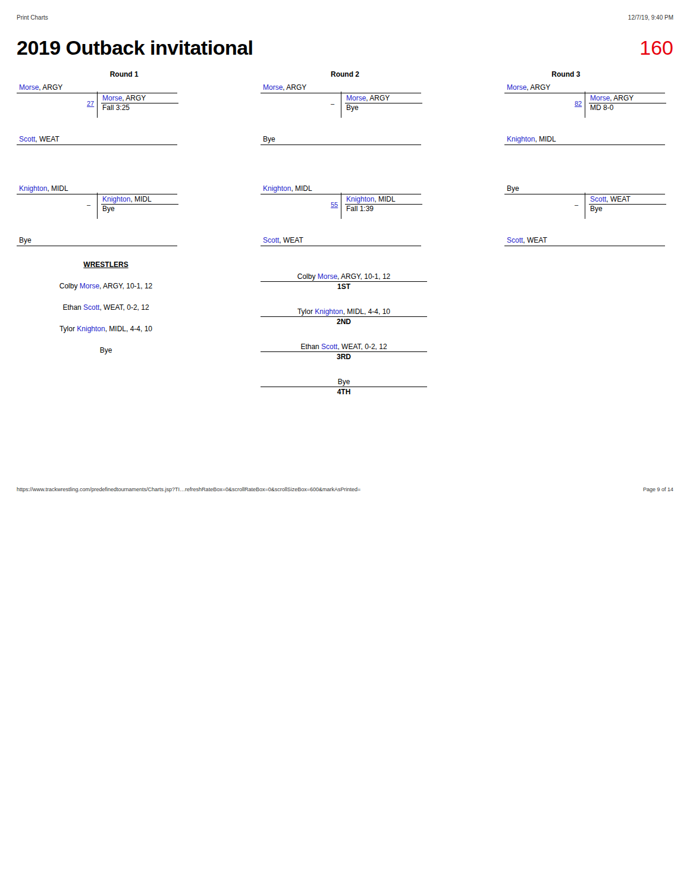Print Charts 12/7/19, 9:40 PM
2019 Outback invitational
160
Round 1
Round 2
Round 3
Morse, ARGY
27 Morse, ARGY Fall 3:25
Scott, WEAT
Knighton, MIDL
– Knighton, MIDL Bye
Bye
Morse, ARGY
– Morse, ARGY Bye
Bye
Knighton, MIDL
55 Knighton, MIDL Fall 1:39
Scott, WEAT
Morse, ARGY
82 Morse, ARGY MD 8-0
Knighton, MIDL
Bye
– Scott, WEAT Bye
Scott, WEAT
WRESTLERS
Colby Morse, ARGY, 10-1, 12
Ethan Scott, WEAT, 0-2, 12
Tylor Knighton, MIDL, 4-4, 10
Bye
Colby Morse, ARGY, 10-1, 12
1ST
Tylor Knighton, MIDL, 4-4, 10
2ND
Ethan Scott, WEAT, 0-2, 12
3RD
Bye
4TH
https://www.trackwrestling.com/predefinedtournaments/Charts.jsp?TI…refreshRateBox=0&scrollRateBox=0&scrollSizeBox=600&markAsPrinted= Page 9 of 14